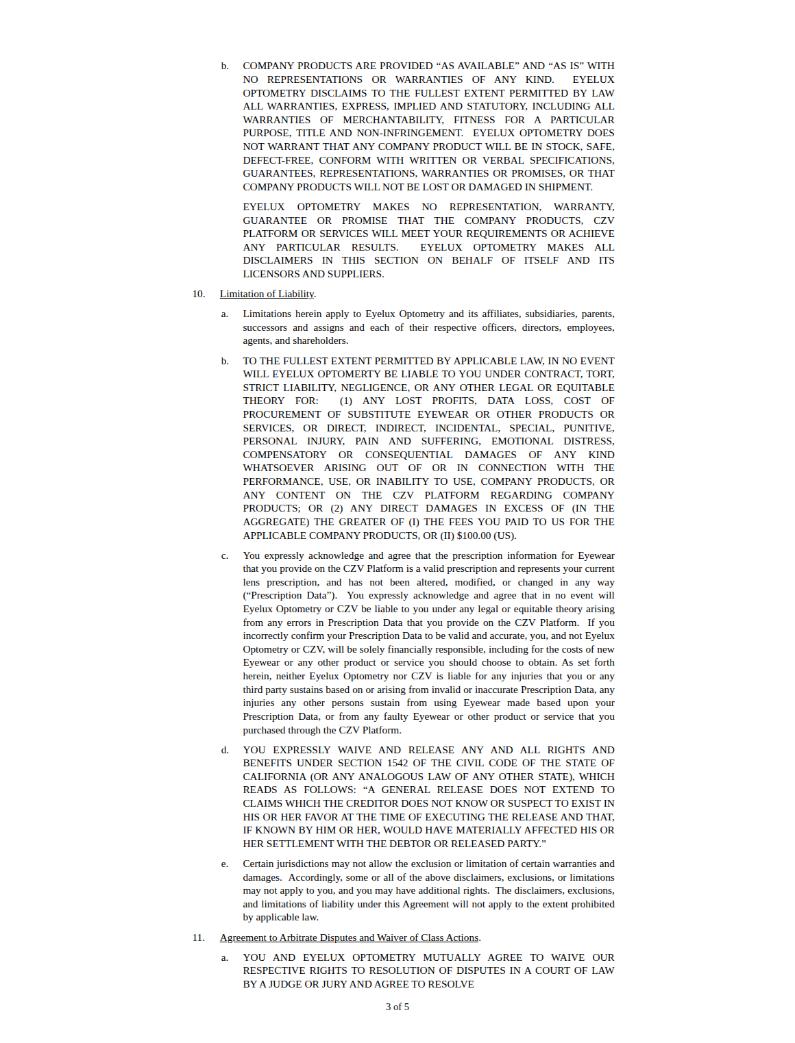b.
Company products are provided “as available” and “as is” with no representations or warranties of any kind. Eyelux Optometry disclaims to the fullest extent permitted by law all warranties, express, implied and statutory, including all warranties of merchantability, fitness for a particular purpose, title and non-infringement. Eyelux Optometry does not warrant that any Company Product will be in stock, safe, defect-free, conform with written or verbal specifications, guarantees, representations, warranties or promises, or that Company Products will not be lost or damaged in shipment.
Eyelux Optometry makes no representation, warranty, guarantee or promise that the Company Products, CZV Platform or Services will meet your requirements or achieve any particular results. Eyelux Optometry makes all disclaimers in this section on behalf of itself and its licensors and suppliers.
10.
Limitation of Liability.
a.
Limitations herein apply to Eyelux Optometry and its affiliates, subsidiaries, parents, successors and assigns and each of their respective officers, directors, employees, agents, and shareholders.
b.
To the fullest extent permitted by applicable law, in no event will Eyelux Optomerty be liable to you under contract, tort, strict liability, negligence, or any other legal or equitable theory for: (1) any lost profits, data loss, cost of procurement of substitute eyewear or other products or services, or direct, indirect, incidental, special, punitive, personal injury, pain and suffering, emotional distress, compensatory or consequential damages of any kind whatsoever arising out of or in connection with the performance, use, or inability to use, Company Products, or any content on the CZV Platform regarding Company Products; or (2) any direct damages in excess of (in the aggregate) the greater of (i) the fees you paid to us for the applicable Company Products, or (ii) $100.00 (US).
c.
You expressly acknowledge and agree that the prescription information for Eyewear that you provide on the CZV Platform is a valid prescription and represents your current lens prescription, and has not been altered, modified, or changed in any way (“Prescription Data”). You expressly acknowledge and agree that in no event will Eyelux Optometry or CZV be liable to you under any legal or equitable theory arising from any errors in Prescription Data that you provide on the CZV Platform. If you incorrectly confirm your Prescription Data to be valid and accurate, you, and not Eyelux Optometry or CZV, will be solely financially responsible, including for the costs of new Eyewear or any other product or service you should choose to obtain. As set forth herein, neither Eyelux Optometry nor CZV is liable for any injuries that you or any third party sustains based on or arising from invalid or inaccurate Prescription Data, any injuries any other persons sustain from using Eyewear made based upon your Prescription Data, or from any faulty Eyewear or other product or service that you purchased through the CZV Platform.
d.
You expressly waive and release any and all rights and benefits under Section 1542 of the Civil Code of the State of California (or any analogous law of any other state), which reads as follows: “A general release does not extend to claims which the creditor does not know or suspect to exist in his or her favor at the time of executing the release and that, if known by him or her, would have materially affected his or her settlement with the debtor or released party.”
e.
Certain jurisdictions may not allow the exclusion or limitation of certain warranties and damages. Accordingly, some or all of the above disclaimers, exclusions, or limitations may not apply to you, and you may have additional rights. The disclaimers, exclusions, and limitations of liability under this Agreement will not apply to the extent prohibited by applicable law.
11.
Agreement to Arbitrate Disputes and Waiver of Class Actions.
a.
You and Eyelux Optometry mutually agree to waive our respective rights to resolution of disputes in a court of law by a judge or jury and agree to resolve
3 of 5